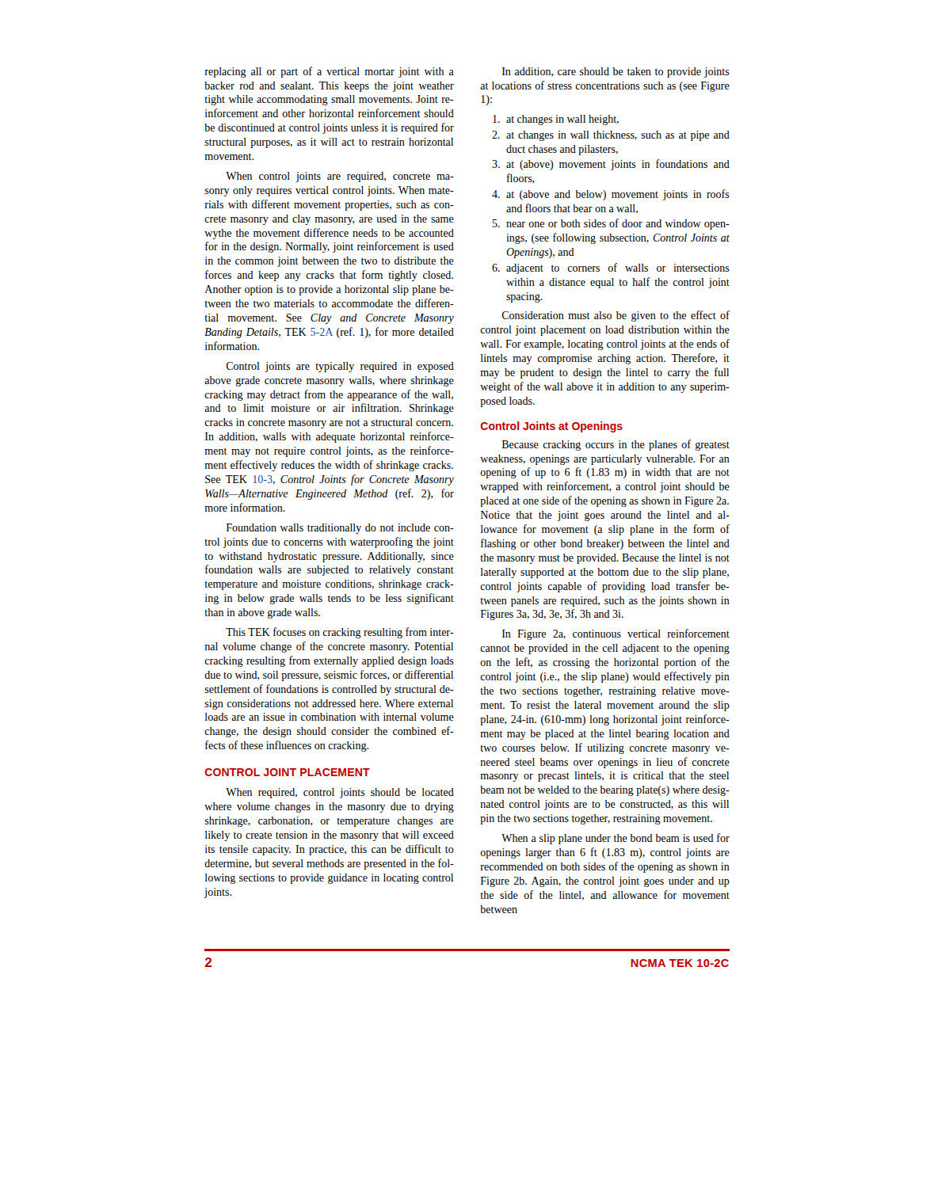replacing all or part of a vertical mortar joint with a backer rod and sealant. This keeps the joint weather tight while accommodating small movements. Joint reinforcement and other horizontal reinforcement should be discontinued at control joints unless it is required for structural purposes, as it will act to restrain horizontal movement.
When control joints are required, concrete masonry only requires vertical control joints. When materials with different movement properties, such as concrete masonry and clay masonry, are used in the same wythe the movement difference needs to be accounted for in the design. Normally, joint reinforcement is used in the common joint between the two to distribute the forces and keep any cracks that form tightly closed. Another option is to provide a horizontal slip plane between the two materials to accommodate the differential movement. See Clay and Concrete Masonry Banding Details, TEK 5-2A (ref. 1), for more detailed information.
Control joints are typically required in exposed above grade concrete masonry walls, where shrinkage cracking may detract from the appearance of the wall, and to limit moisture or air infiltration. Shrinkage cracks in concrete masonry are not a structural concern. In addition, walls with adequate horizontal reinforcement may not require control joints, as the reinforcement effectively reduces the width of shrinkage cracks. See TEK 10-3, Control Joints for Concrete Masonry Walls—Alternative Engineered Method (ref. 2), for more information.
Foundation walls traditionally do not include control joints due to concerns with waterproofing the joint to withstand hydrostatic pressure. Additionally, since foundation walls are subjected to relatively constant temperature and moisture conditions, shrinkage cracking in below grade walls tends to be less significant than in above grade walls.
This TEK focuses on cracking resulting from internal volume change of the concrete masonry. Potential cracking resulting from externally applied design loads due to wind, soil pressure, seismic forces, or differential settlement of foundations is controlled by structural design considerations not addressed here. Where external loads are an issue in combination with internal volume change, the design should consider the combined effects of these influences on cracking.
CONTROL JOINT PLACEMENT
When required, control joints should be located where volume changes in the masonry due to drying shrinkage, carbonation, or temperature changes are likely to create tension in the masonry that will exceed its tensile capacity. In practice, this can be difficult to determine, but several methods are presented in the following sections to provide guidance in locating control joints.
In addition, care should be taken to provide joints at locations of stress concentrations such as (see Figure 1):
at changes in wall height,
at changes in wall thickness, such as at pipe and duct chases and pilasters,
at (above) movement joints in foundations and floors,
at (above and below) movement joints in roofs and floors that bear on a wall,
near one or both sides of door and window openings, (see following subsection, Control Joints at Openings), and
adjacent to corners of walls or intersections within a distance equal to half the control joint spacing.
Consideration must also be given to the effect of control joint placement on load distribution within the wall. For example, locating control joints at the ends of lintels may compromise arching action. Therefore, it may be prudent to design the lintel to carry the full weight of the wall above it in addition to any superimposed loads.
Control Joints at Openings
Because cracking occurs in the planes of greatest weakness, openings are particularly vulnerable. For an opening of up to 6 ft (1.83 m) in width that are not wrapped with reinforcement, a control joint should be placed at one side of the opening as shown in Figure 2a. Notice that the joint goes around the lintel and allowance for movement (a slip plane in the form of flashing or other bond breaker) between the lintel and the masonry must be provided. Because the lintel is not laterally supported at the bottom due to the slip plane, control joints capable of providing load transfer between panels are required, such as the joints shown in Figures 3a, 3d, 3e, 3f, 3h and 3i.
In Figure 2a, continuous vertical reinforcement cannot be provided in the cell adjacent to the opening on the left, as crossing the horizontal portion of the control joint (i.e., the slip plane) would effectively pin the two sections together, restraining relative movement. To resist the lateral movement around the slip plane, 24-in. (610-mm) long horizontal joint reinforcement may be placed at the lintel bearing location and two courses below. If utilizing concrete masonry veneered steel beams over openings in lieu of concrete masonry or precast lintels, it is critical that the steel beam not be welded to the bearing plate(s) where designated control joints are to be constructed, as this will pin the two sections together, restraining movement.
When a slip plane under the bond beam is used for openings larger than 6 ft (1.83 m), control joints are recommended on both sides of the opening as shown in Figure 2b. Again, the control joint goes under and up the side of the lintel, and allowance for movement between
2
NCMA TEK 10-2C